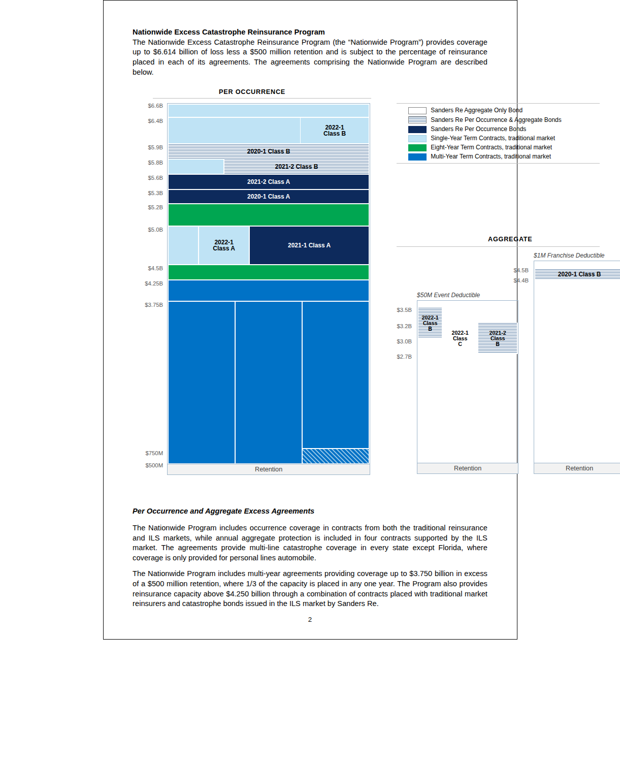Nationwide Excess Catastrophe Reinsurance Program
The Nationwide Excess Catastrophe Reinsurance Program (the “Nationwide Program”) provides coverage up to $6.614 billion of loss less a $500 million retention and is subject to the percentage of reinsurance placed in each of its agreements. The agreements comprising the Nationwide Program are described below.
PER OCCURRENCE
| | Sanders Re Aggregate Only Bond |
| | Sanders Re Per Occurrence & Aggregate Bonds |
| | Sanders Re Per Occurrence Bonds |
| | Single-Year Term Contracts, traditional market |
| | Eight-Year Term Contracts, traditional market |
| | Multi-Year Term Contracts, traditional market |
$6.6B
$6.4B
$5.9B
$5.8B
$5.6B
$5.3B
$5.2B
$5.0B
$4.5B
$4.25B
$3.75B
$750M
$500M
2022-1
Class B
2020-1 Class B
2021-2 Class B
2021-2 Class A
2020-1 Class A
2022-1
Class A
2021-1 Class A
Retention
AGGREGATE
$1M Franchise Deductible
$4.5B
$4.4B
2020-1 Class B
Retention
$50M Event Deductible
$3.5B
$3.2B
$3.0B
$2.7B
2022-1
Class
B
2022-1
Class
C
2021-2
Class
B
Retention
Per Occurrence and Aggregate Excess Agreements
The Nationwide Program includes occurrence coverage in contracts from both the traditional reinsurance and ILS markets, while annual aggregate protection is included in four contracts supported by the ILS market. The agreements provide multi-line catastrophe coverage in every state except Florida, where coverage is only provided for personal lines automobile.
The Nationwide Program includes multi-year agreements providing coverage up to $3.750 billion in excess of a $500 million retention, where 1/3 of the capacity is placed in any one year. The Program also provides reinsurance capacity above $4.250 billion through a combination of contracts placed with traditional market reinsurers and catastrophe bonds issued in the ILS market by Sanders Re.
2